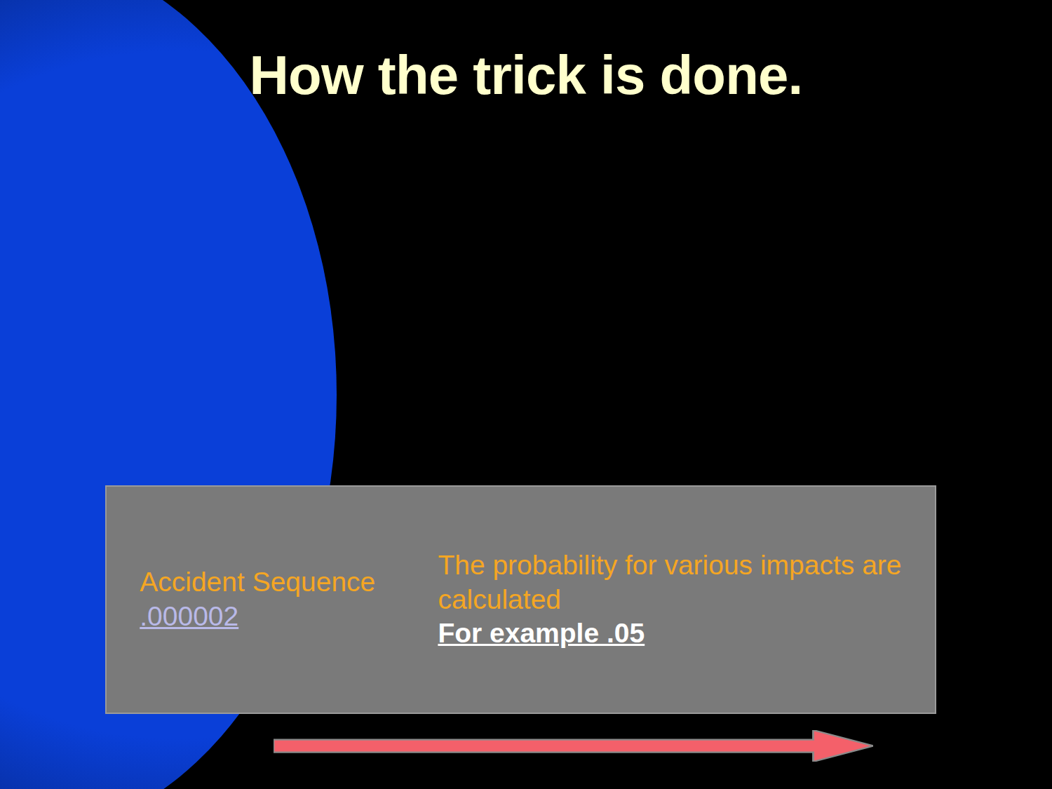How the trick is done.
Accident Sequence
.000002
The probability for various impacts are calculated
For example .05